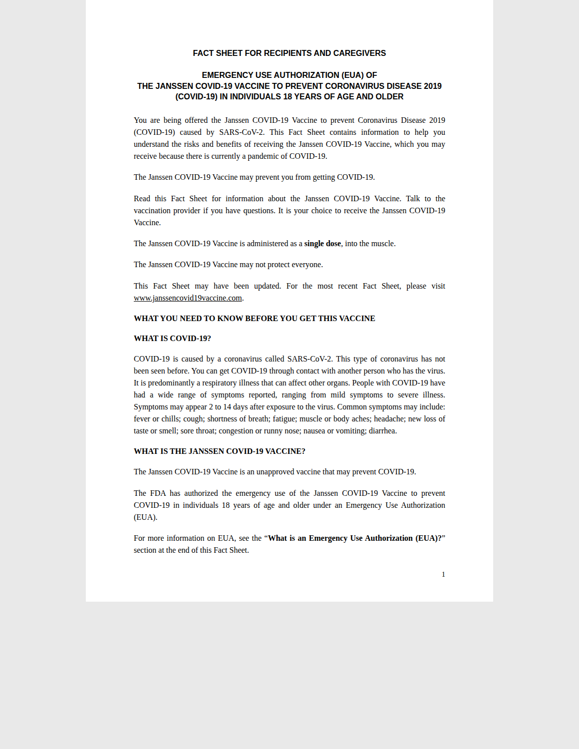FACT SHEET FOR RECIPIENTS AND CAREGIVERS
EMERGENCY USE AUTHORIZATION (EUA) OF THE JANSSEN COVID-19 VACCINE TO PREVENT CORONAVIRUS DISEASE 2019 (COVID-19) IN INDIVIDUALS 18 YEARS OF AGE AND OLDER
You are being offered the Janssen COVID-19 Vaccine to prevent Coronavirus Disease 2019 (COVID-19) caused by SARS-CoV-2. This Fact Sheet contains information to help you understand the risks and benefits of receiving the Janssen COVID-19 Vaccine, which you may receive because there is currently a pandemic of COVID-19.
The Janssen COVID-19 Vaccine may prevent you from getting COVID-19.
Read this Fact Sheet for information about the Janssen COVID-19 Vaccine. Talk to the vaccination provider if you have questions. It is your choice to receive the Janssen COVID-19 Vaccine.
The Janssen COVID-19 Vaccine is administered as a single dose, into the muscle.
The Janssen COVID-19 Vaccine may not protect everyone.
This Fact Sheet may have been updated. For the most recent Fact Sheet, please visit www.janssencovid19vaccine.com.
WHAT YOU NEED TO KNOW BEFORE YOU GET THIS VACCINE
WHAT IS COVID-19?
COVID-19 is caused by a coronavirus called SARS-CoV-2. This type of coronavirus has not been seen before. You can get COVID-19 through contact with another person who has the virus. It is predominantly a respiratory illness that can affect other organs. People with COVID-19 have had a wide range of symptoms reported, ranging from mild symptoms to severe illness. Symptoms may appear 2 to 14 days after exposure to the virus. Common symptoms may include: fever or chills; cough; shortness of breath; fatigue; muscle or body aches; headache; new loss of taste or smell; sore throat; congestion or runny nose; nausea or vomiting; diarrhea.
WHAT IS THE JANSSEN COVID-19 VACCINE?
The Janssen COVID-19 Vaccine is an unapproved vaccine that may prevent COVID-19.
The FDA has authorized the emergency use of the Janssen COVID-19 Vaccine to prevent COVID-19 in individuals 18 years of age and older under an Emergency Use Authorization (EUA).
For more information on EUA, see the “What is an Emergency Use Authorization (EUA)?” section at the end of this Fact Sheet.
1